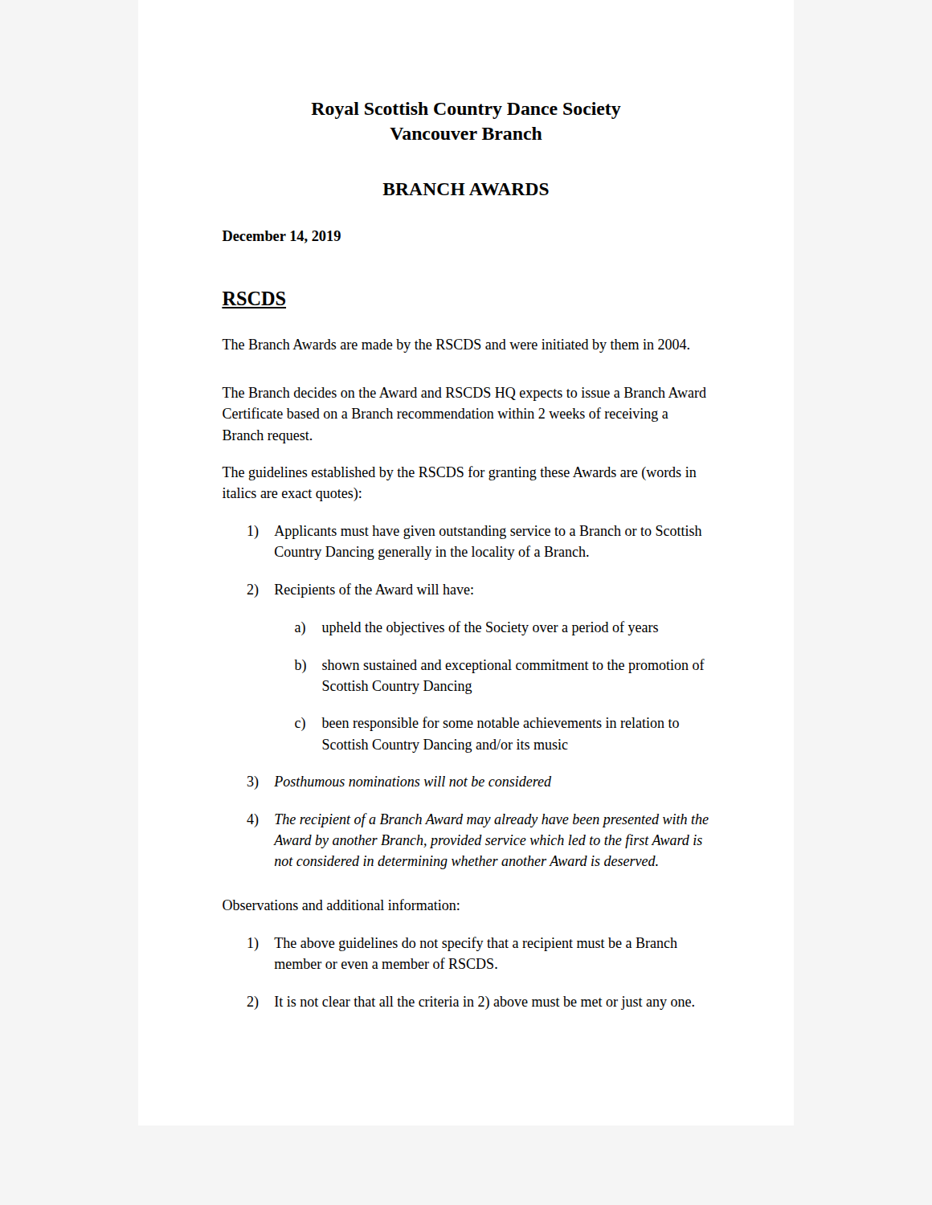Royal Scottish Country Dance Society
Vancouver Branch
BRANCH AWARDS
December 14, 2019
RSCDS
The Branch Awards are made by the RSCDS and were initiated by them in 2004.
The Branch decides on the Award and RSCDS HQ expects to issue a Branch Award Certificate based on a Branch recommendation within 2 weeks of receiving a Branch request.
The guidelines established by the RSCDS for granting these Awards are (words in italics are exact quotes):
1) Applicants must have given outstanding service to a Branch or to Scottish Country Dancing generally in the locality of a Branch.
2) Recipients of the Award will have:
a) upheld the objectives of the Society over a period of years
b) shown sustained and exceptional commitment to the promotion of Scottish Country Dancing
c) been responsible for some notable achievements in relation to Scottish Country Dancing and/or its music
3) Posthumous nominations will not be considered
4) The recipient of a Branch Award may already have been presented with the Award by another Branch, provided service which led to the first Award is not considered in determining whether another Award is deserved.
Observations and additional information:
1) The above guidelines do not specify that a recipient must be a Branch member or even a member of RSCDS.
2) It is not clear that all the criteria in 2) above must be met or just any one.